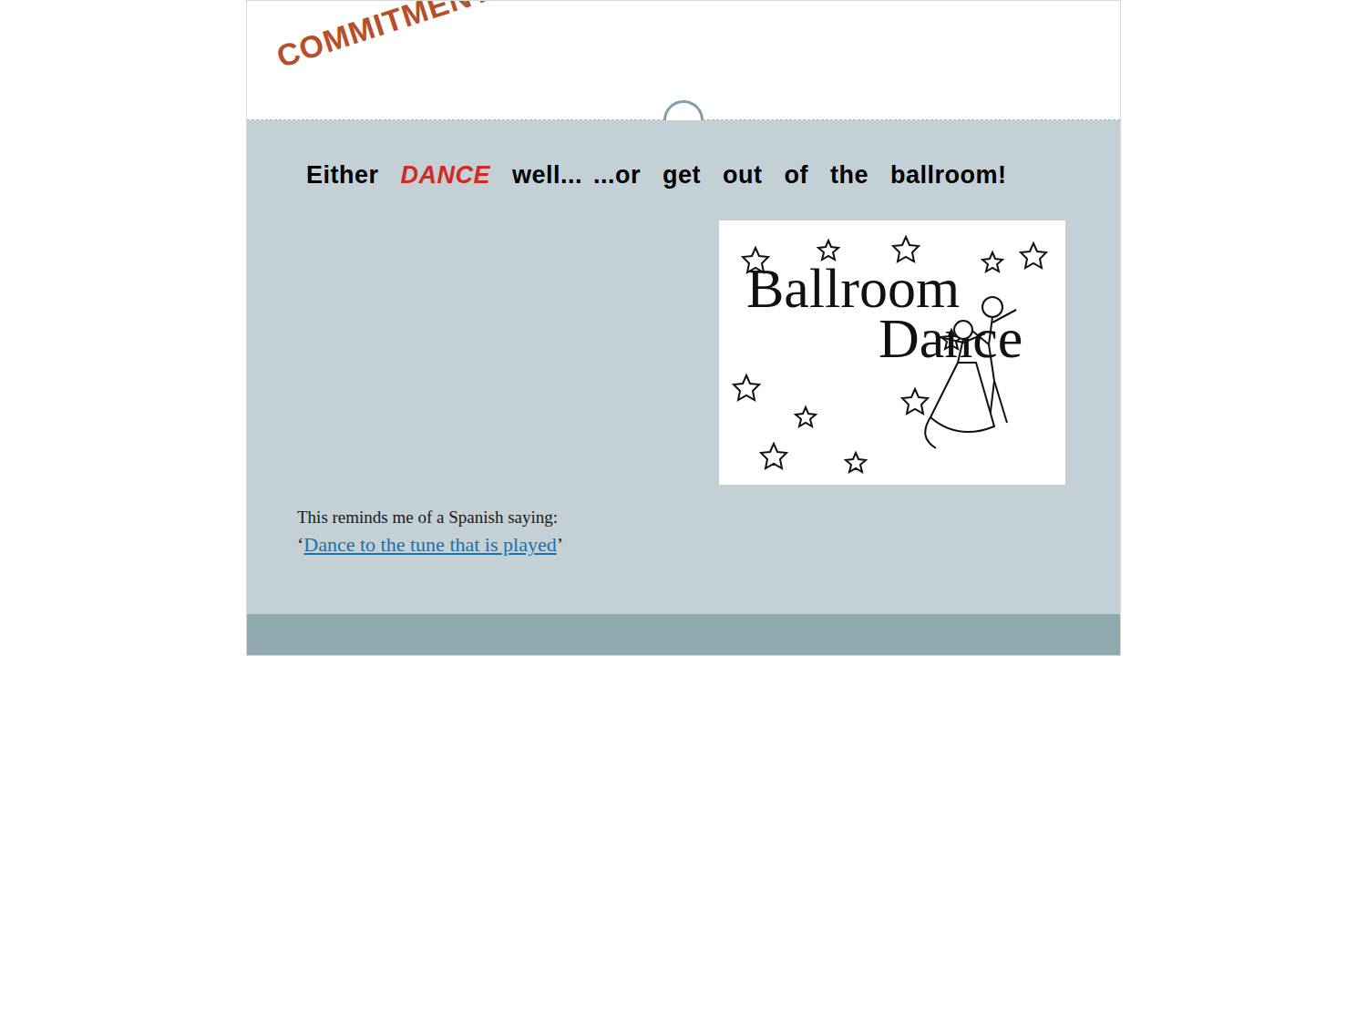COMMITMENT
Either DANCE well... ...or get out of the ballroom!
Ballroom Dance
This reminds me of a Spanish saying:
‘Dance to the tune that is played’